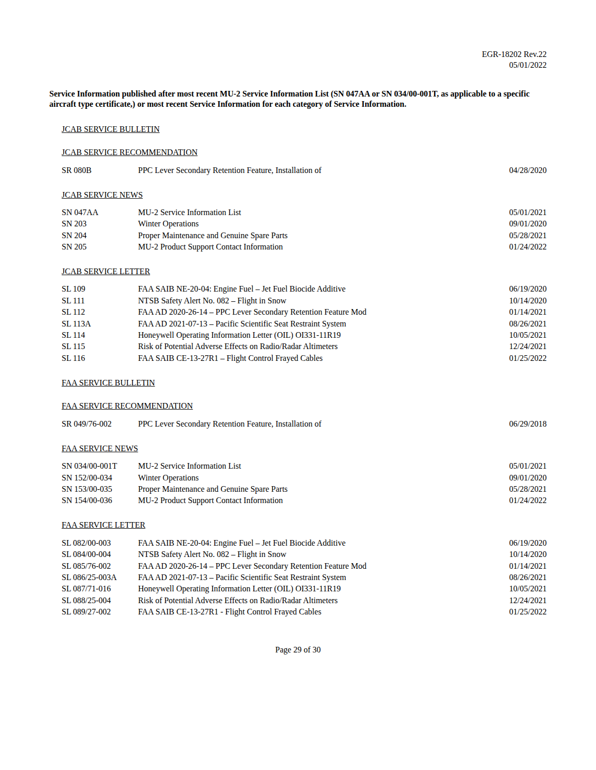EGR-18202 Rev.22
05/01/2022
Service Information published after most recent MU-2 Service Information List (SN 047AA or SN 034/00-001T, as applicable to a specific aircraft type certificate,) or most recent Service Information for each category of Service Information.
JCAB SERVICE BULLETIN
JCAB SERVICE RECOMMENDATION
| SR 080B | PPC Lever Secondary Retention Feature, Installation of | 04/28/2020 |
JCAB SERVICE NEWS
| SN 047AA | MU-2 Service Information List | 05/01/2021 |
| SN 203 | Winter Operations | 09/01/2020 |
| SN 204 | Proper Maintenance and Genuine Spare Parts | 05/28/2021 |
| SN 205 | MU-2 Product Support Contact Information | 01/24/2022 |
JCAB SERVICE LETTER
| SL 109 | FAA SAIB NE-20-04: Engine Fuel – Jet Fuel Biocide Additive | 06/19/2020 |
| SL 111 | NTSB Safety Alert No. 082 – Flight in Snow | 10/14/2020 |
| SL 112 | FAA AD 2020-26-14 – PPC Lever Secondary Retention Feature Mod | 01/14/2021 |
| SL 113A | FAA AD 2021-07-13 – Pacific Scientific Seat Restraint System | 08/26/2021 |
| SL 114 | Honeywell Operating Information Letter (OIL) OI331-11R19 | 10/05/2021 |
| SL 115 | Risk of Potential Adverse Effects on Radio/Radar Altimeters | 12/24/2021 |
| SL 116 | FAA SAIB CE-13-27R1 – Flight Control Frayed Cables | 01/25/2022 |
FAA SERVICE BULLETIN
FAA SERVICE RECOMMENDATION
| SR 049/76-002 | PPC Lever Secondary Retention Feature, Installation of | 06/29/2018 |
FAA SERVICE NEWS
| SN 034/00-001T | MU-2 Service Information List | 05/01/2021 |
| SN 152/00-034 | Winter Operations | 09/01/2020 |
| SN 153/00-035 | Proper Maintenance and Genuine Spare Parts | 05/28/2021 |
| SN 154/00-036 | MU-2 Product Support Contact Information | 01/24/2022 |
FAA SERVICE LETTER
| SL 082/00-003 | FAA SAIB NE-20-04: Engine Fuel – Jet Fuel Biocide Additive | 06/19/2020 |
| SL 084/00-004 | NTSB Safety Alert No. 082 – Flight in Snow | 10/14/2020 |
| SL 085/76-002 | FAA AD 2020-26-14 – PPC Lever Secondary Retention Feature Mod | 01/14/2021 |
| SL 086/25-003A | FAA AD 2021-07-13 – Pacific Scientific Seat Restraint System | 08/26/2021 |
| SL 087/71-016 | Honeywell Operating Information Letter (OIL) OI331-11R19 | 10/05/2021 |
| SL 088/25-004 | Risk of Potential Adverse Effects on Radio/Radar Altimeters | 12/24/2021 |
| SL 089/27-002 | FAA SAIB CE-13-27R1 - Flight Control Frayed Cables | 01/25/2022 |
Page 29 of 30